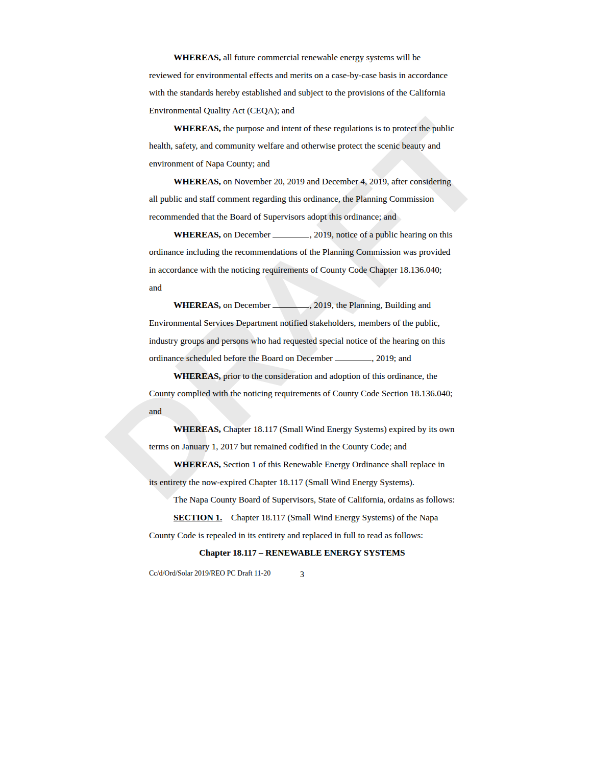DRAFT
WHEREAS, all future commercial renewable energy systems will be reviewed for environmental effects and merits on a case-by-case basis in accordance with the standards hereby established and subject to the provisions of the California Environmental Quality Act (CEQA); and
WHEREAS, the purpose and intent of these regulations is to protect the public health, safety, and community welfare and otherwise protect the scenic beauty and environment of Napa County; and
WHEREAS, on November 20, 2019 and December 4, 2019, after considering all public and staff comment regarding this ordinance, the Planning Commission recommended that the Board of Supervisors adopt this ordinance; and
WHEREAS, on December , 2019, notice of a public hearing on this ordinance including the recommendations of the Planning Commission was provided in accordance with the noticing requirements of County Code Chapter 18.136.040; and
WHEREAS, on December , 2019, the Planning, Building and Environmental Services Department notified stakeholders, members of the public, industry groups and persons who had requested special notice of the hearing on this ordinance scheduled before the Board on December , 2019; and
WHEREAS, prior to the consideration and adoption of this ordinance, the County complied with the noticing requirements of County Code Section 18.136.040; and
WHEREAS, Chapter 18.117 (Small Wind Energy Systems) expired by its own terms on January 1, 2017 but remained codified in the County Code; and
WHEREAS, Section 1 of this Renewable Energy Ordinance shall replace in its entirety the now-expired Chapter 18.117 (Small Wind Energy Systems).
The Napa County Board of Supervisors, State of California, ordains as follows:
SECTION 1. Chapter 18.117 (Small Wind Energy Systems) of the Napa County Code is repealed in its entirety and replaced in full to read as follows:
Chapter 18.117 – RENEWABLE ENERGY SYSTEMS
Cc/d/Ord/Solar 2019/REO PC Draft 11-20 3